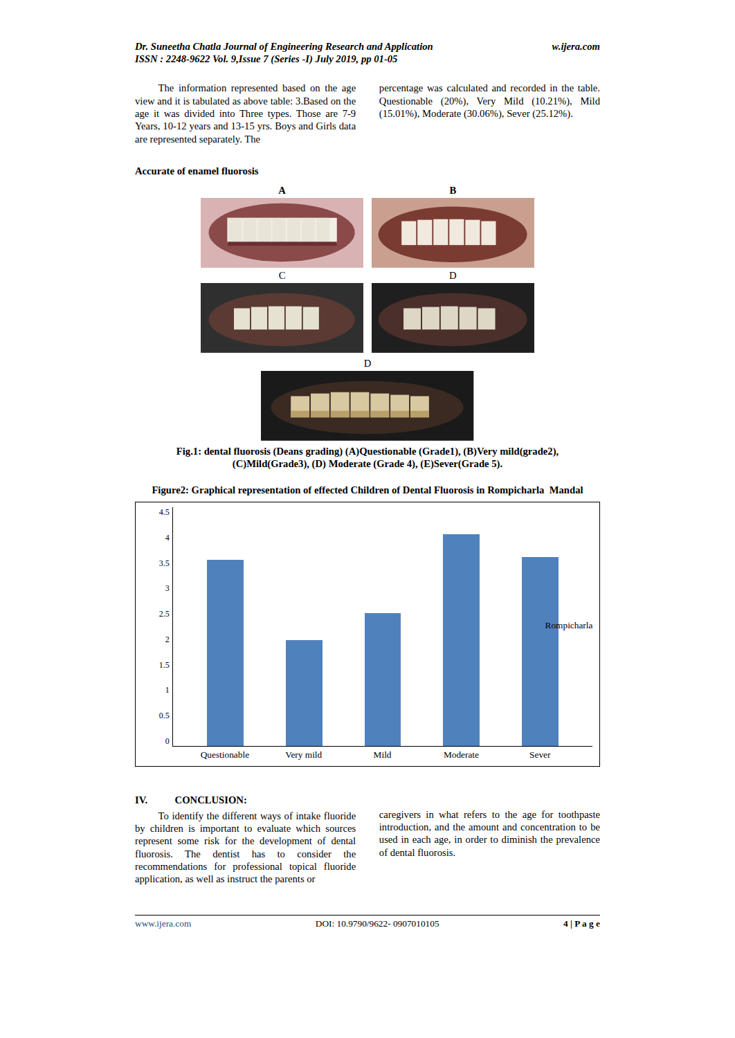Dr. Suneetha Chatla Journal of Engineering Research and Application w.ijera.com
ISSN : 2248-9622 Vol. 9,Issue 7 (Series -I) July 2019, pp 01-05
The information represented based on the age view and it is tabulated as above table: 3.Based on the age it was divided into Three types. Those are 7-9 Years, 10-12 years and 13-15 yrs. Boys and Girls data are represented separately. The
percentage was calculated and recorded in the table. Questionable (20%), Very Mild (10.21%), Mild (15.01%), Moderate (30.06%), Sever (25.12%).
Accurate of enamel fluorosis
A B
C D
D
Fig.1: dental fluorosis (Deans grading) (A)Questionable (Grade1), (B)Very mild(grade2),
(C)Mild(Grade3), (D) Moderate (Grade 4), (E)Sever(Grade 5).
Figure2: Graphical representation of effected Children of Dental Fluorosis in Rompicharla Mandal
4.5 4 3.5 3 2.5 2 1.5 1 0.5 0
Rompicharla
Questionable Very mild Mild Moderate Sever
IV. CONCLUSION:
To identify the different ways of intake fluoride by children is important to evaluate which sources represent some risk for the development of dental fluorosis. The dentist has to consider the recommendations for professional topical fluoride application, as well as instruct the parents or
caregivers in what refers to the age for toothpaste introduction, and the amount and concentration to be used in each age, in order to diminish the prevalence of dental fluorosis.
www.ijera.com DOI: 10.9790/9622- 0907010105 4 | P a g e